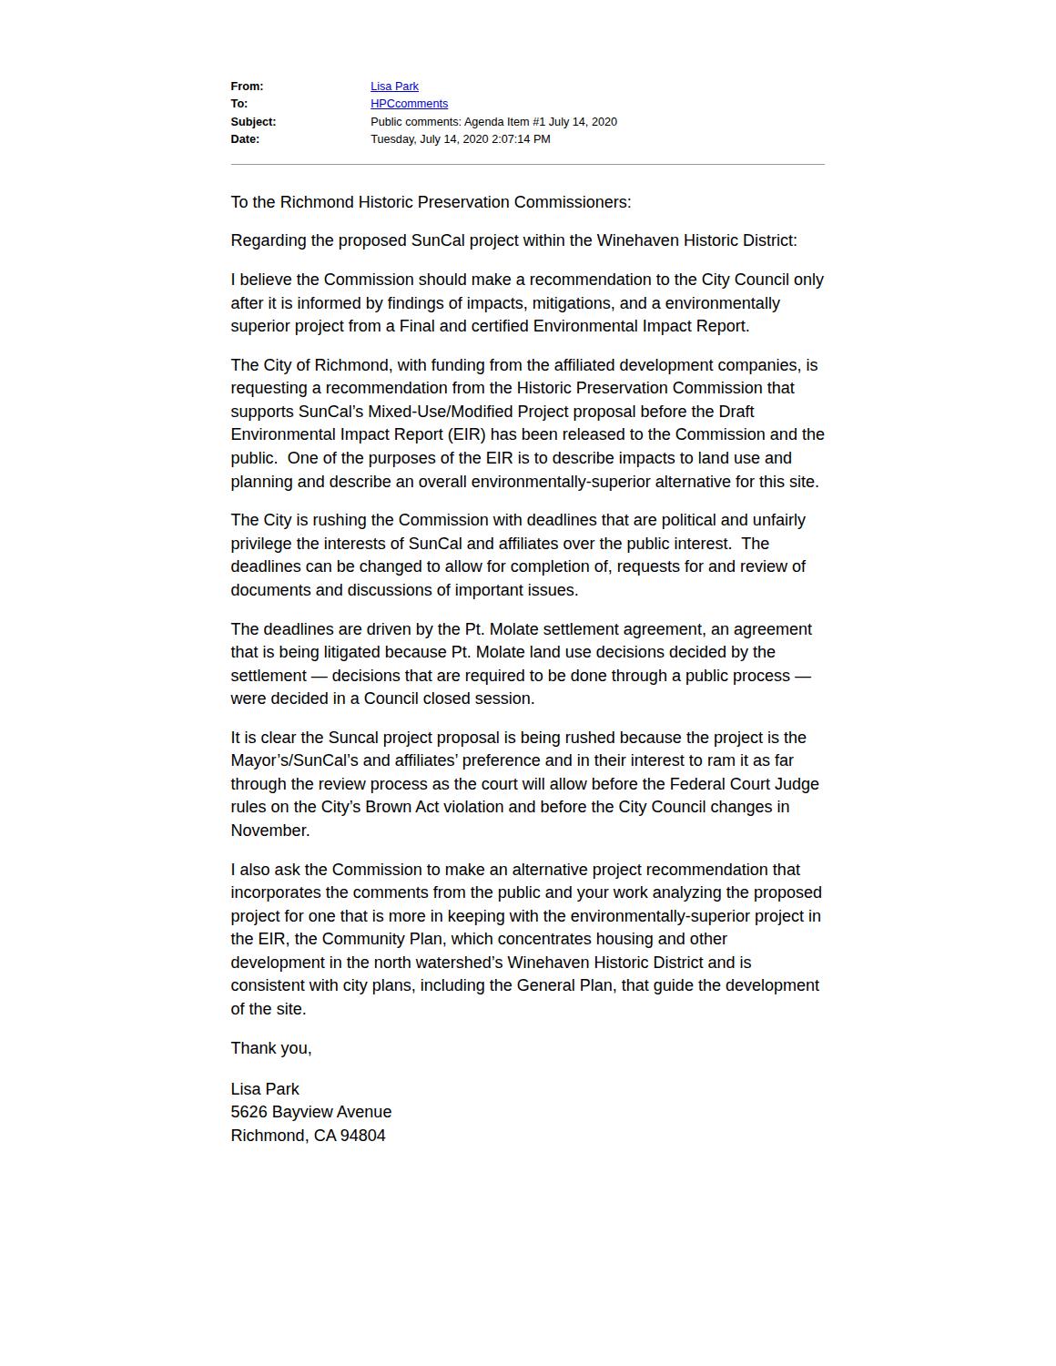| From: | Lisa Park |
| To: | HPCcomments |
| Subject: | Public comments: Agenda Item #1 July 14, 2020 |
| Date: | Tuesday, July 14, 2020 2:07:14 PM |
To the Richmond Historic Preservation Commissioners:
Regarding the proposed SunCal project within the Winehaven Historic District:
I believe the Commission should make a recommendation to the City Council only after it is informed by findings of impacts, mitigations, and a environmentally superior project from a Final and certified Environmental Impact Report.
The City of Richmond, with funding from the affiliated development companies, is requesting a recommendation from the Historic Preservation Commission that supports SunCal’s Mixed-Use/Modified Project proposal before the Draft Environmental Impact Report (EIR) has been released to the Commission and the public. One of the purposes of the EIR is to describe impacts to land use and planning and describe an overall environmentally-superior alternative for this site.
The City is rushing the Commission with deadlines that are political and unfairly privilege the interests of SunCal and affiliates over the public interest. The deadlines can be changed to allow for completion of, requests for and review of documents and discussions of important issues.
The deadlines are driven by the Pt. Molate settlement agreement, an agreement that is being litigated because Pt. Molate land use decisions decided by the settlement — decisions that are required to be done through a public process — were decided in a Council closed session.
It is clear the Suncal project proposal is being rushed because the project is the Mayor’s/SunCal’s and affiliates’ preference and in their interest to ram it as far through the review process as the court will allow before the Federal Court Judge rules on the City’s Brown Act violation and before the City Council changes in November.
I also ask the Commission to make an alternative project recommendation that incorporates the comments from the public and your work analyzing the proposed project for one that is more in keeping with the environmentally-superior project in the EIR, the Community Plan, which concentrates housing and other development in the north watershed’s Winehaven Historic District and is consistent with city plans, including the General Plan, that guide the development of the site.
Thank you,
Lisa Park
5626 Bayview Avenue
Richmond, CA 94804